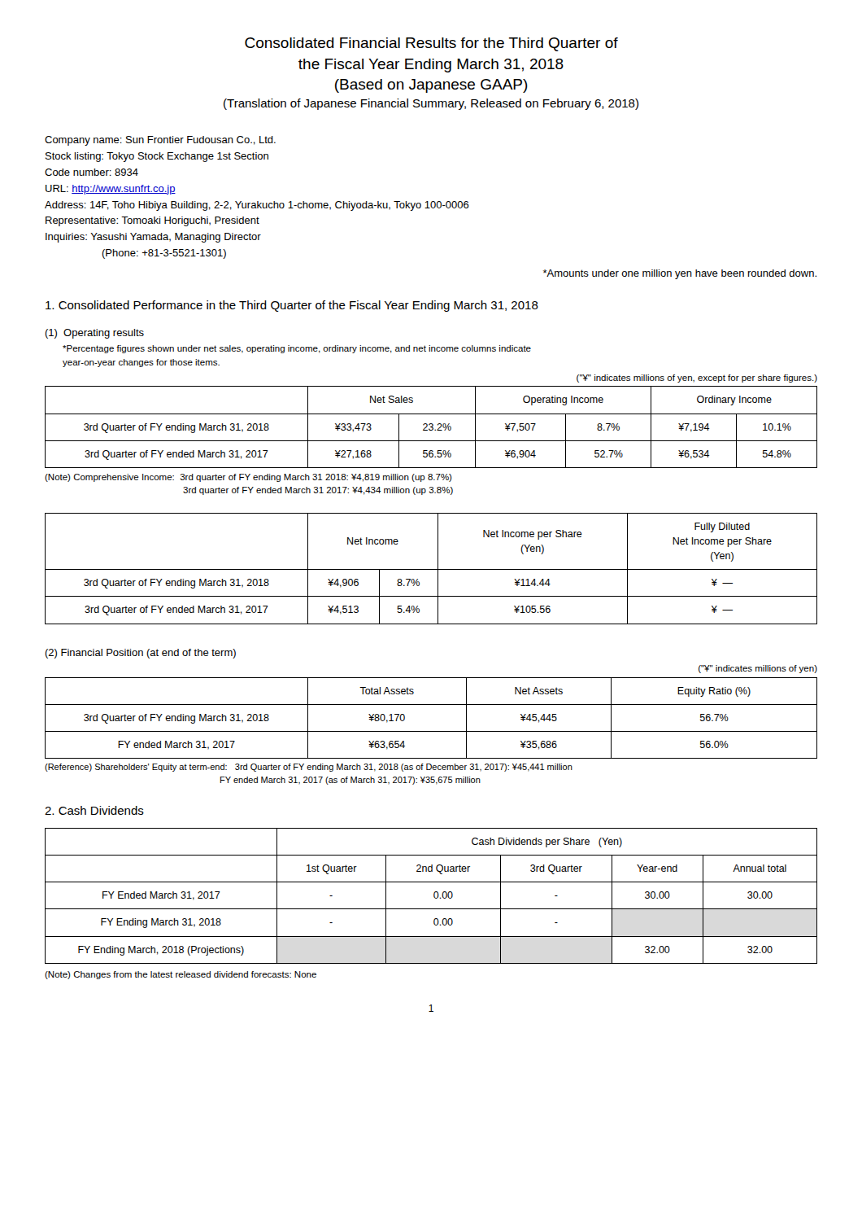Consolidated Financial Results for the Third Quarter of
the Fiscal Year Ending March 31, 2018
(Based on Japanese GAAP) (Translation of Japanese Financial Summary, Released on February 6, 2018)
Company name: Sun Frontier Fudousan Co., Ltd.
Stock listing: Tokyo Stock Exchange 1st Section
Code number: 8934
URL: http://www.sunfrt.co.jp
Address: 14F, Toho Hibiya Building, 2-2, Yurakucho 1-chome, Chiyoda-ku, Tokyo 100-0006
Representative: Tomoaki Horiguchi, President
Inquiries: Yasushi Yamada, Managing Director
(Phone: +81-3-5521-1301)
*Amounts under one million yen have been rounded down.
1. Consolidated Performance in the Third Quarter of the Fiscal Year Ending March 31, 2018
(1) Operating results
*Percentage figures shown under net sales, operating income, ordinary income, and net income columns indicate
year-on-year changes for those items.
("¥" indicates millions of yen, except for per share figures.)
| | Net Sales | Operating Income | Ordinary Income |
| --- | --- | --- | --- |
| 3rd Quarter of FY ending March 31, 2018 | ¥33,473 | 23.2% | ¥7,507 | 8.7% | ¥7,194 | 10.1% |
| 3rd Quarter of FY ended March 31, 2017 | ¥27,168 | 56.5% | ¥6,904 | 52.7% | ¥6,534 | 54.8% |
(Note) Comprehensive Income: 3rd quarter of FY ending March 31 2018: ¥4,819 million (up 8.7%) 3rd quarter of FY ended March 31 2017: ¥4,434 million (up 3.8%)
| | Net Income | Net Income per Share (Yen) | Fully Diluted Net Income per Share (Yen) |
| --- | --- | --- | --- |
| 3rd Quarter of FY ending March 31, 2018 | ¥4,906 | 8.7% | ¥114.44 | ¥ — |
| 3rd Quarter of FY ended March 31, 2017 | ¥4,513 | 5.4% | ¥105.56 | ¥ — |
(2) Financial Position (at end of the term)
("¥" indicates millions of yen)
| | Total Assets | Net Assets | Equity Ratio (%) |
| --- | --- | --- | --- |
| 3rd Quarter of FY ending March 31, 2018 | ¥80,170 | ¥45,445 | 56.7% |
| FY ended March 31, 2017 | ¥63,654 | ¥35,686 | 56.0% |
(Reference) Shareholders' Equity at term-end: 3rd Quarter of FY ending March 31, 2018 (as of December 31, 2017): ¥45,441 million FY ended March 31, 2017 (as of March 31, 2017): ¥35,675 million
2. Cash Dividends
| | Cash Dividends per Share (Yen) |
| --- | --- |
| | 1st Quarter | 2nd Quarter | 3rd Quarter | Year-end | Annual total |
| FY Ended March 31, 2017 | - | 0.00 | - | 30.00 | 30.00 |
| FY Ending March 31, 2018 | - | 0.00 | - | | |
| FY Ending March, 2018 (Projections) | | | | 32.00 | 32.00 |
(Note) Changes from the latest released dividend forecasts: None
1